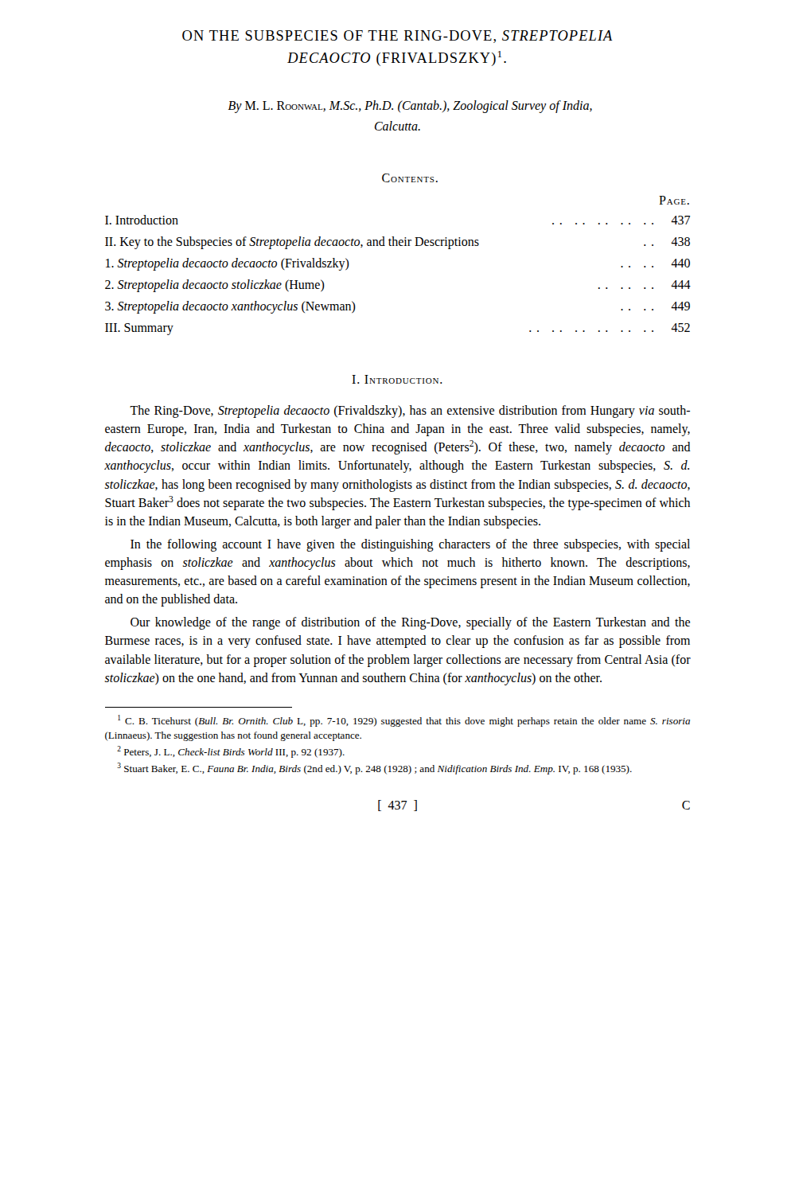ON THE SUBSPECIES OF THE RING-DOVE, STREPTOPELIA
DECAOCTO (FRIVALDSZKY)1.
By M. L. Roonwal, M.Sc., Ph.D. (Cantab.), Zoological Survey of India,
Calcutta.
Contents.
Page.
| I. Introduction | | .. .. .. .. .. | 437 |
| II. Key to the Subspecies of Streptopelia decaocto , and their Descriptions | | .. | 438 |
| 1. Streptopelia decaocto decaocto (Frivaldszky) | | .. .. | 440 |
| 2. Streptopelia decaocto stoliczkae (Hume) | | .. .. .. | 444 |
| 3. Streptopelia decaocto xanthocyclus (Newman) | | .. .. | 449 |
| III. Summary | | .. .. .. .. .. .. | 452 |
I. Introduction.
The Ring-Dove, Streptopelia decaocto (Frivaldszky), has an extensive distribution from Hungary via south-eastern Europe, Iran, India and Turkestan to China and Japan in the east. Three valid subspecies, namely, decaocto, stoliczkae and xanthocyclus, are now recognised (Peters2). Of these, two, namely decaocto and xanthocyclus, occur within Indian limits. Unfortunately, although the Eastern Turkestan subspecies, S. d. stoliczkae, has long been recognised by many ornithologists as distinct from the Indian subspecies, S. d. decaocto, Stuart Baker3 does not separate the two subspecies. The Eastern Turkestan subspecies, the type-specimen of which is in the Indian Museum, Calcutta, is both larger and paler than the Indian subspecies.
In the following account I have given the distinguishing characters of the three subspecies, with special emphasis on stoliczkae and xanthocyclus about which not much is hitherto known. The descriptions, measurements, etc., are based on a careful examination of the specimens present in the Indian Museum collection, and on the published data.
Our knowledge of the range of distribution of the Ring-Dove, specially of the Eastern Turkestan and the Burmese races, is in a very confused state. I have attempted to clear up the confusion as far as possible from available literature, but for a proper solution of the problem larger collections are necessary from Central Asia (for stoliczkae) on the one hand, and from Yunnan and southern China (for xanthocyclus) on the other.
1 C. B. Ticehurst (Bull. Br. Ornith. Club L, pp. 7-10, 1929) suggested that this dove might perhaps retain the older name S. risoria (Linnaeus). The suggestion has not found general acceptance.
2 Peters, J. L., Check-list Birds World III, p. 92 (1937).
3 Stuart Baker, E. C., Fauna Br. India, Birds (2nd ed.) V, p. 248 (1928) ; and Nidification Birds Ind. Emp. IV, p. 168 (1935).
[ 437 ] C